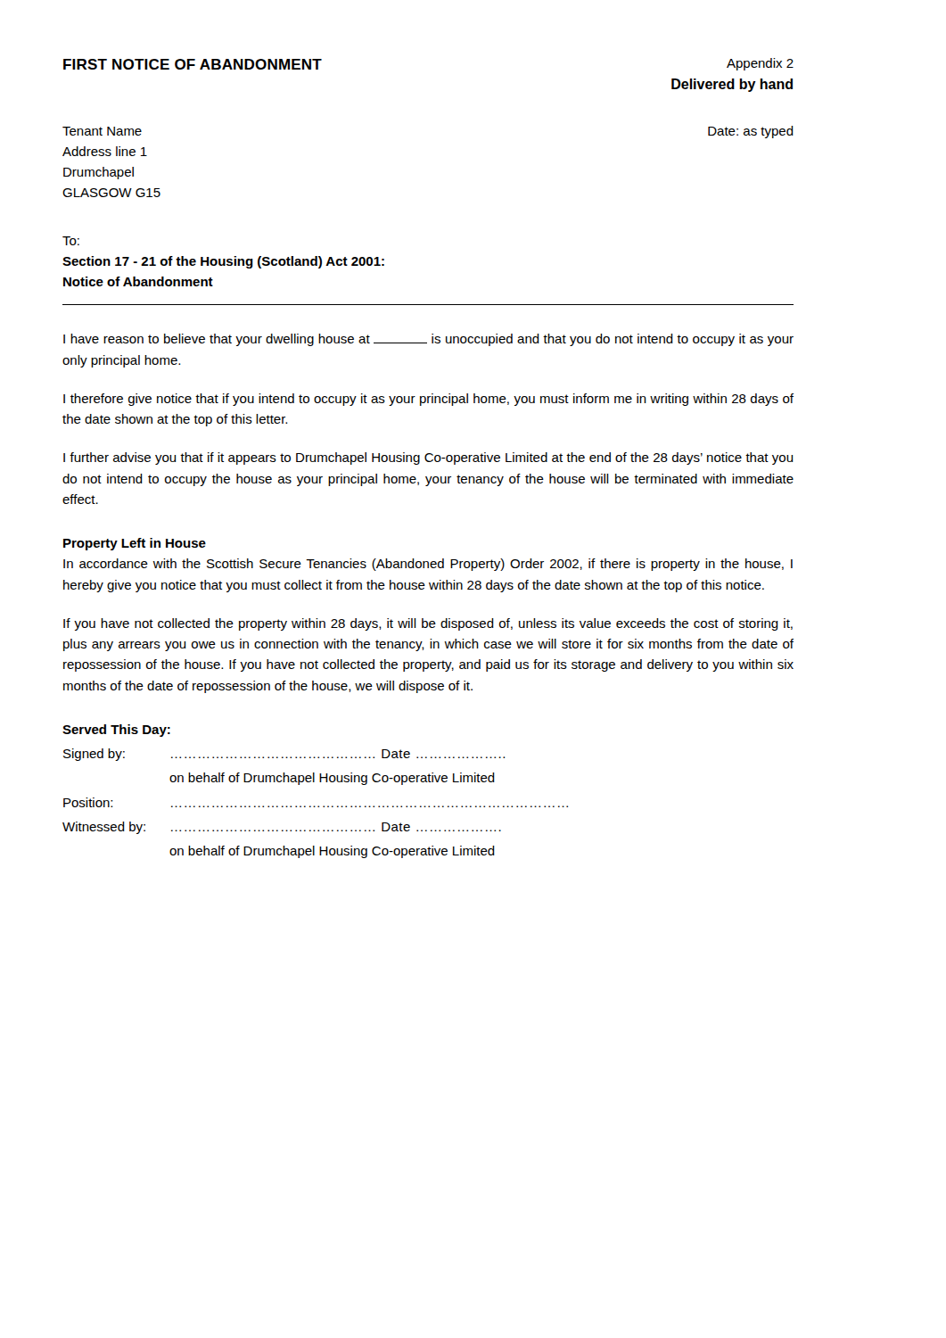FIRST NOTICE OF ABANDONMENT
Appendix 2
Delivered by hand
Tenant Name
Address line 1
Drumchapel
GLASGOW G15
Date: as typed
To:
Section 17 - 21 of the Housing (Scotland) Act 2001:
Notice of Abandonment
I have reason to believe that your dwelling house at is unoccupied and that you do not intend to occupy it as your only principal home.
I therefore give notice that if you intend to occupy it as your principal home, you must inform me in writing within 28 days of the date shown at the top of this letter.
I further advise you that if it appears to Drumchapel Housing Co-operative Limited at the end of the 28 days’ notice that you do not intend to occupy the house as your principal home, your tenancy of the house will be terminated with immediate effect.
Property Left in House
In accordance with the Scottish Secure Tenancies (Abandoned Property) Order 2002, if there is property in the house, I hereby give you notice that you must collect it from the house within 28 days of the date shown at the top of this notice.
If you have not collected the property within 28 days, it will be disposed of, unless its value exceeds the cost of storing it, plus any arrears you owe us in connection with the tenancy, in which case we will store it for six months from the date of repossession of the house. If you have not collected the property, and paid us for its storage and delivery to you within six months of the date of repossession of the house, we will dispose of it.
Served This Day:
| Signed by: | ……………………………………… Date ……………….. |
| | on behalf of Drumchapel Housing Co-operative Limited |
| Position: | …………………………………………………………………………… |
| Witnessed by: | ……………………………………… Date ………………. |
| | on behalf of Drumchapel Housing Co-operative Limited |